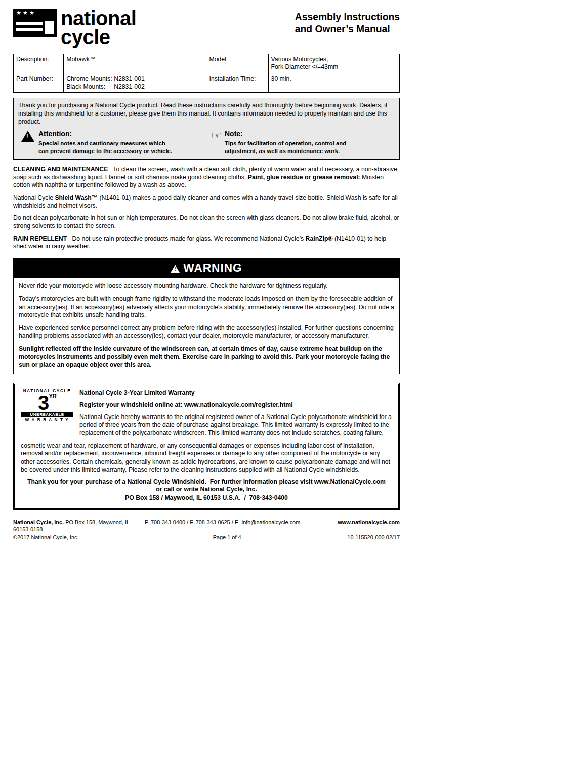★★★
national
cycle
Assembly Instructions
and Owner’s Manual
| Description: | Mohawk™ | Model: | Various Motorcycles, Fork Diameter </=43mm |
| Part Number: | Chrome Mounts: N2831-001 Black Mounts: N2831-002 | Installation Time: | 30 min. |
Thank you for purchasing a National Cycle product. Read these instructions carefully and thoroughly before beginning work. Dealers, if installing this windshield for a customer, please give them this manual. It contains information needed to properly maintain and use this product.
!
Attention:
Special notes and cautionary measures which
can prevent damage to the accessory or vehicle.
☞
Note:
Tips for facilitation of operation, control and
adjustment, as well as maintenance work.
CLEANING AND MAINTENANCE To clean the screen, wash with a clean soft cloth, plenty of warm water and if necessary, a non-abrasive soap such as dishwashing liquid. Flannel or soft chamois make good cleaning cloths. Paint, glue residue or grease removal: Moisten cotton with naphtha or turpentine followed by a wash as above.
National Cycle Shield Wash™ (N1401-01) makes a good daily cleaner and comes with a handy travel size bottle. Shield Wash is safe for all windshields and helmet visors.
Do not clean polycarbonate in hot sun or high temperatures. Do not clean the screen with glass cleaners. Do not allow brake fluid, alcohol, or strong solvents to contact the screen.
RAIN REPELLENT Do not use rain protective products made for glass. We recommend National Cycle’s RainZip® (N1410-01) to help shed water in rainy weather.
!WARNING
Never ride your motorcycle with loose accessory mounting hardware. Check the hardware for tightness regularly.
Today's motorcycles are built with enough frame rigidity to withstand the moderate loads imposed on them by the foreseeable addition of an accessory(ies). If an accessory(ies) adversely affects your motorcycle's stability, immediately remove the accessory(ies). Do not ride a motorcycle that exhibits unsafe handling traits.
Have experienced service personnel correct any problem before riding with the accessory(ies) installed. For further questions concerning handling problems associated with an accessory(ies), contact your dealer, motorcycle manufacturer, or accessory manufacturer.
Sunlight reflected off the inside curvature of the windscreen can, at certain times of day, cause extreme heat buildup on the motorcycles instruments and possibly even melt them. Exercise care in parking to avoid this. Park your motorcycle facing the sun or place an opaque object over this area.
NATIONAL CYCLE
3YR
UNBREAKABLE
W A R R A N T Y
National Cycle 3-Year Limited Warranty
Register your windshield online at: www.nationalcycle.com/register.html
National Cycle hereby warrants to the original registered owner of a National Cycle polycarbonate windshield for a period of three years from the date of purchase against breakage. This limited warranty is expressly limited to the replacement of the polycarbonate windscreen. This limited warranty does not include scratches, coating failure,
cosmetic wear and tear, replacement of hardware, or any consequential damages or expenses including labor cost of installation, removal and/or replacement, inconvenience, inbound freight expenses or damage to any other component of the motorcycle or any other accessories. Certain chemicals, generally known as acidic hydrocarbons, are known to cause polycarbonate damage and will not be covered under this limited warranty. Please refer to the cleaning instructions supplied with all National Cycle windshields.
Thank you for your purchase of a National Cycle Windshield. For further information please visit www.NationalCycle.com
or call or write National Cycle, Inc.
PO Box 158 / Maywood, IL 60153 U.S.A. / 708-343-0400
National Cycle, Inc. PO Box 158, Maywood, IL 60153-0158
P. 708-343-0400 / F. 708-343-0625 / E. Info@nationalcycle.com
www.nationalcycle.com
©2017 National Cycle, Inc.
Page 1 of 4
10-115520-000 02/17